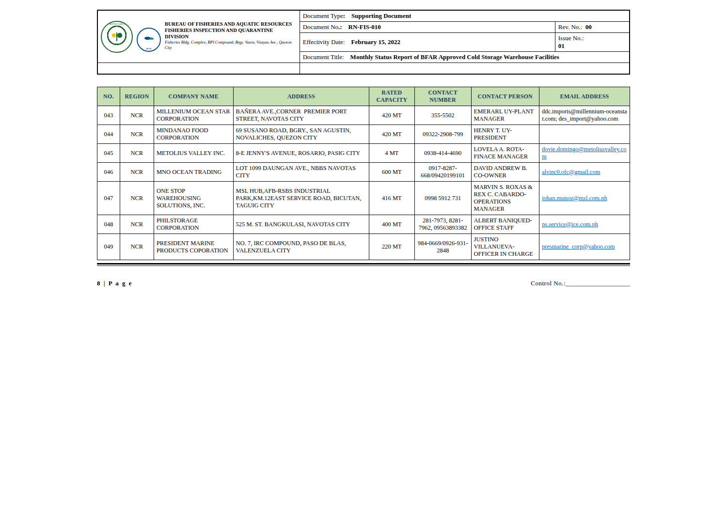| BUREAU OF FISHERIES AND AQUATIC RESOURCES FISHERIES INSPECTION AND QUARANTINE DIVISION Fisheries Bldg. Complex, BPI Compound, Brgy. Vasra, Visayas Ave., Quezon City | Document Type : Supporting Document |
| Document No .: RN-FIS-010 | Rev. No.: 00 |
| Effectivity Date: February 15, 2022 | Issue No.: 01 |
| Document Title: Monthly Status Report of BFAR Approved Cold Storage Warehouse Facilities |
| NO. | REGION | COMPANY NAME | ADDRESS | RATED CAPACITY | CONTACT NUMBER | CONTACT PERSON | EMAIL ADDRESS |
| --- | --- | --- | --- | --- | --- | --- | --- |
| 043 | NCR | MILLENIUM OCEAN STAR CORPORATION | BAÑERA AVE.,CORNER PREMIER PORT STREET, NAVOTAS CITY | 420 MT | 355-5502 | EMERARL UY-PLANT MANAGER | ddc.imports@millennium-oceanstar.com; des_import@yahoo.com |
| 044 | NCR | MINDANAO FOOD CORPORATION | 69 SUSANO ROAD, BGRY., SAN AGUSTIN, NOVALICHES, QUEZON CITY | 420 MT | 09322-2908-799 | HENRY T. UY-PRESIDENT | |
| 045 | NCR | METOLIUS VALLEY INC. | 8-E JENNY'S AVENUE, ROSARIO, PASIG CITY | 4 MT | 0938-414-4690 | LOVELA A. ROTA-FINACE MANAGER | dovie.domingo@metoliusvalley.com |
| 046 | NCR | MNO OCEAN TRADING | LOT 1099 DAUNGAN AVE., NBBS NAVOTAS CITY | 600 MT | 0917-8287-668/09420199101 | DAVID ANDREW B. CO-OWNER | alvinc0.ofc@gmail.com |
| 047 | NCR | ONE STOP WAREHOUSING SOLUTIONS, INC. | MSL HUB,AFB-RSBS INDUSTRIAL PARK,KM.12EAST SERVICE ROAD, BICUTAN, TAGUIG CITY | 416 MT | 0998 5912 731 | MARVIN S. ROXAS & REX C. CABARDO-OPERATIONS MANAGER | johan.munoz@msl.com.ph |
| 048 | NCR | PHILSTORAGE CORPORATION | 525 M. ST. BANGKULASI, NAVOTAS CITY | 400 MT | 281-7973, 8281-7962, 09563893382 | ALBERT BANIQUED-OFFICE STAFF | ps.service@ice.com.ph |
| 049 | NCR | PRESIDENT MARINE PRODUCTS COPORATION | NO. 7, IRC COMPOUND, PASO DE BLAS, VALENZUELA CITY | 220 MT | 984-0669/0926-931-2848 | JUSTINO VILLANUEVA-OFFICER IN CHARGE | presmarine_corp@yahoo.com |
8 | P a g e
Control No.:___________________